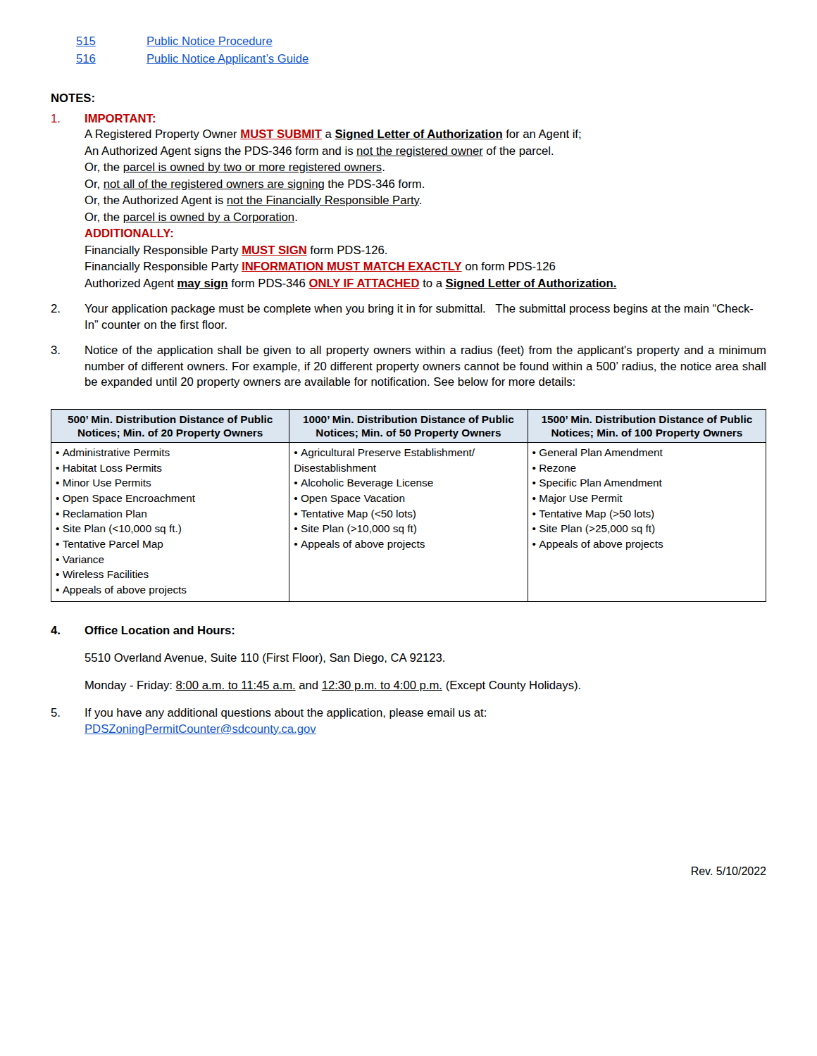515 Public Notice Procedure
516 Public Notice Applicant’s Guide
NOTES:
IMPORTANT:
A Registered Property Owner MUST SUBMIT a Signed Letter of Authorization for an Agent if;
An Authorized Agent signs the PDS-346 form and is not the registered owner of the parcel.
Or, the parcel is owned by two or more registered owners.
Or, not all of the registered owners are signing the PDS-346 form.
Or, the Authorized Agent is not the Financially Responsible Party.
Or, the parcel is owned by a Corporation.
ADDITIONALLY:
Financially Responsible Party MUST SIGN form PDS-126.
Financially Responsible Party INFORMATION MUST MATCH EXACTLY on form PDS-126
Authorized Agent may sign form PDS-346 ONLY IF ATTACHED to a Signed Letter of Authorization.
Your application package must be complete when you bring it in for submittal. The submittal process begins at the main “Check-In” counter on the first floor.
Notice of the application shall be given to all property owners within a radius (feet) from the applicant's property and a minimum number of different owners. For example, if 20 different property owners cannot be found within a 500’ radius, the notice area shall be expanded until 20 property owners are available for notification. See below for more details:
| 500’ Min. Distribution Distance of Public Notices; Min. of 20 Property Owners | 1000’ Min. Distribution Distance of Public Notices; Min. of 50 Property Owners | 1500’ Min. Distribution Distance of Public Notices; Min. of 100 Property Owners |
| --- | --- | --- |
| Administrative Permits Habitat Loss Permits Minor Use Permits Open Space Encroachment Reclamation Plan Site Plan (<10,000 sq ft.) Tentative Parcel Map Variance Wireless Facilities Appeals of above projects | Agricultural Preserve Establishment/ Disestablishment Alcoholic Beverage License Open Space Vacation Tentative Map (<50 lots) Site Plan (>10,000 sq ft) Appeals of above projects | General Plan Amendment Rezone Specific Plan Amendment Major Use Permit Tentative Map (>50 lots) Site Plan (>25,000 sq ft) Appeals of above projects |
Office Location and Hours:
5510 Overland Avenue, Suite 110 (First Floor), San Diego, CA 92123.
Monday - Friday: 8:00 a.m. to 11:45 a.m. and 12:30 p.m. to 4:00 p.m. (Except County Holidays).
If you have any additional questions about the application, please email us at:
PDSZoningPermitCounter@sdcounty.ca.gov
Rev. 5/10/2022